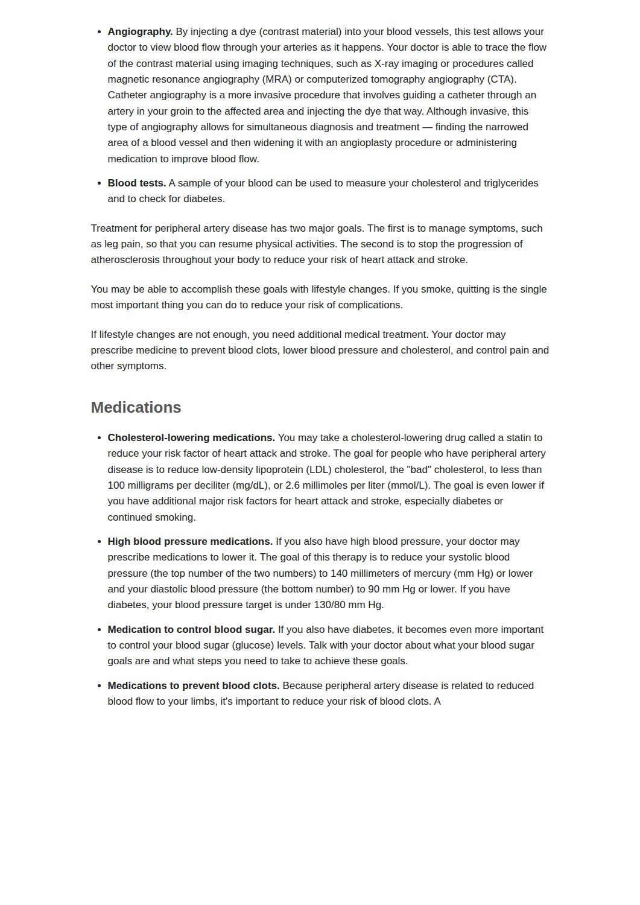Angiography. By injecting a dye (contrast material) into your blood vessels, this test allows your doctor to view blood flow through your arteries as it happens. Your doctor is able to trace the flow of the contrast material using imaging techniques, such as X-ray imaging or procedures called magnetic resonance angiography (MRA) or computerized tomography angiography (CTA). Catheter angiography is a more invasive procedure that involves guiding a catheter through an artery in your groin to the affected area and injecting the dye that way. Although invasive, this type of angiography allows for simultaneous diagnosis and treatment — finding the narrowed area of a blood vessel and then widening it with an angioplasty procedure or administering medication to improve blood flow.
Blood tests. A sample of your blood can be used to measure your cholesterol and triglycerides and to check for diabetes.
Treatment for peripheral artery disease has two major goals. The first is to manage symptoms, such as leg pain, so that you can resume physical activities. The second is to stop the progression of atherosclerosis throughout your body to reduce your risk of heart attack and stroke.
You may be able to accomplish these goals with lifestyle changes. If you smoke, quitting is the single most important thing you can do to reduce your risk of complications.
If lifestyle changes are not enough, you need additional medical treatment. Your doctor may prescribe medicine to prevent blood clots, lower blood pressure and cholesterol, and control pain and other symptoms.
Medications
Cholesterol-lowering medications. You may take a cholesterol-lowering drug called a statin to reduce your risk factor of heart attack and stroke. The goal for people who have peripheral artery disease is to reduce low-density lipoprotein (LDL) cholesterol, the "bad" cholesterol, to less than 100 milligrams per deciliter (mg/dL), or 2.6 millimoles per liter (mmol/L). The goal is even lower if you have additional major risk factors for heart attack and stroke, especially diabetes or continued smoking.
High blood pressure medications. If you also have high blood pressure, your doctor may prescribe medications to lower it. The goal of this therapy is to reduce your systolic blood pressure (the top number of the two numbers) to 140 millimeters of mercury (mm Hg) or lower and your diastolic blood pressure (the bottom number) to 90 mm Hg or lower. If you have diabetes, your blood pressure target is under 130/80 mm Hg.
Medication to control blood sugar. If you also have diabetes, it becomes even more important to control your blood sugar (glucose) levels. Talk with your doctor about what your blood sugar goals are and what steps you need to take to achieve these goals.
Medications to prevent blood clots. Because peripheral artery disease is related to reduced blood flow to your limbs, it's important to reduce your risk of blood clots. A